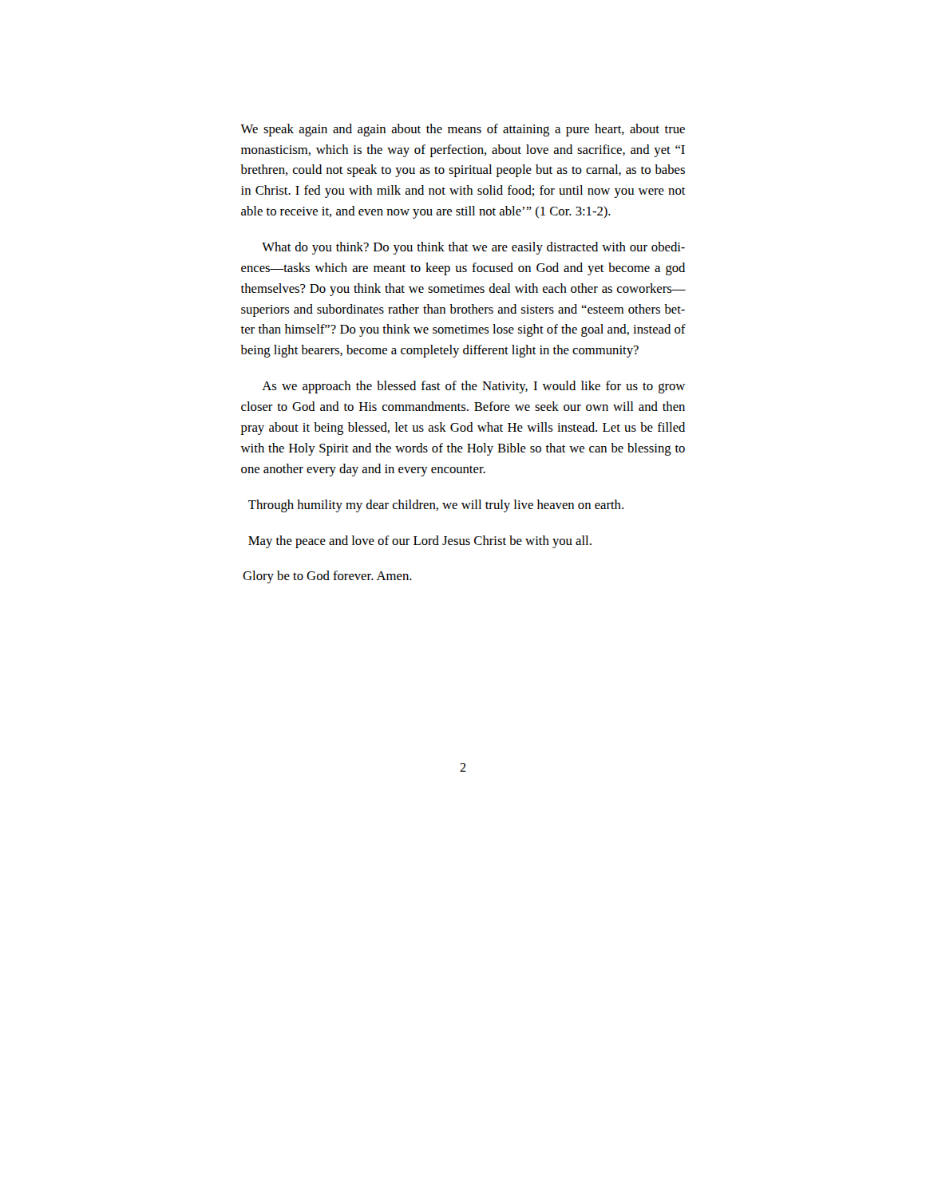We speak again and again about the means of attaining a pure heart, about true monasticism, which is the way of perfection, about love and sacrifice, and yet “I brethren, could not speak to you as to spiritual people but as to carnal, as to babes in Christ. I fed you with milk and not with solid food; for until now you were not able to receive it, and even now you are still not able’” (1 Cor. 3:1-2).
What do you think? Do you think that we are easily distracted with our obediences—tasks which are meant to keep us focused on God and yet become a god themselves? Do you think that we sometimes deal with each other as coworkers—superiors and subordinates rather than brothers and sisters and “esteem others better than himself”? Do you think we sometimes lose sight of the goal and, instead of being light bearers, become a completely different light in the community?
As we approach the blessed fast of the Nativity, I would like for us to grow closer to God and to His commandments. Before we seek our own will and then pray about it being blessed, let us ask God what He wills instead. Let us be filled with the Holy Spirit and the words of the Holy Bible so that we can be blessing to one another every day and in every encounter.
Through humility my dear children, we will truly live heaven on earth.
May the peace and love of our Lord Jesus Christ be with you all.
Glory be to God forever. Amen.
2